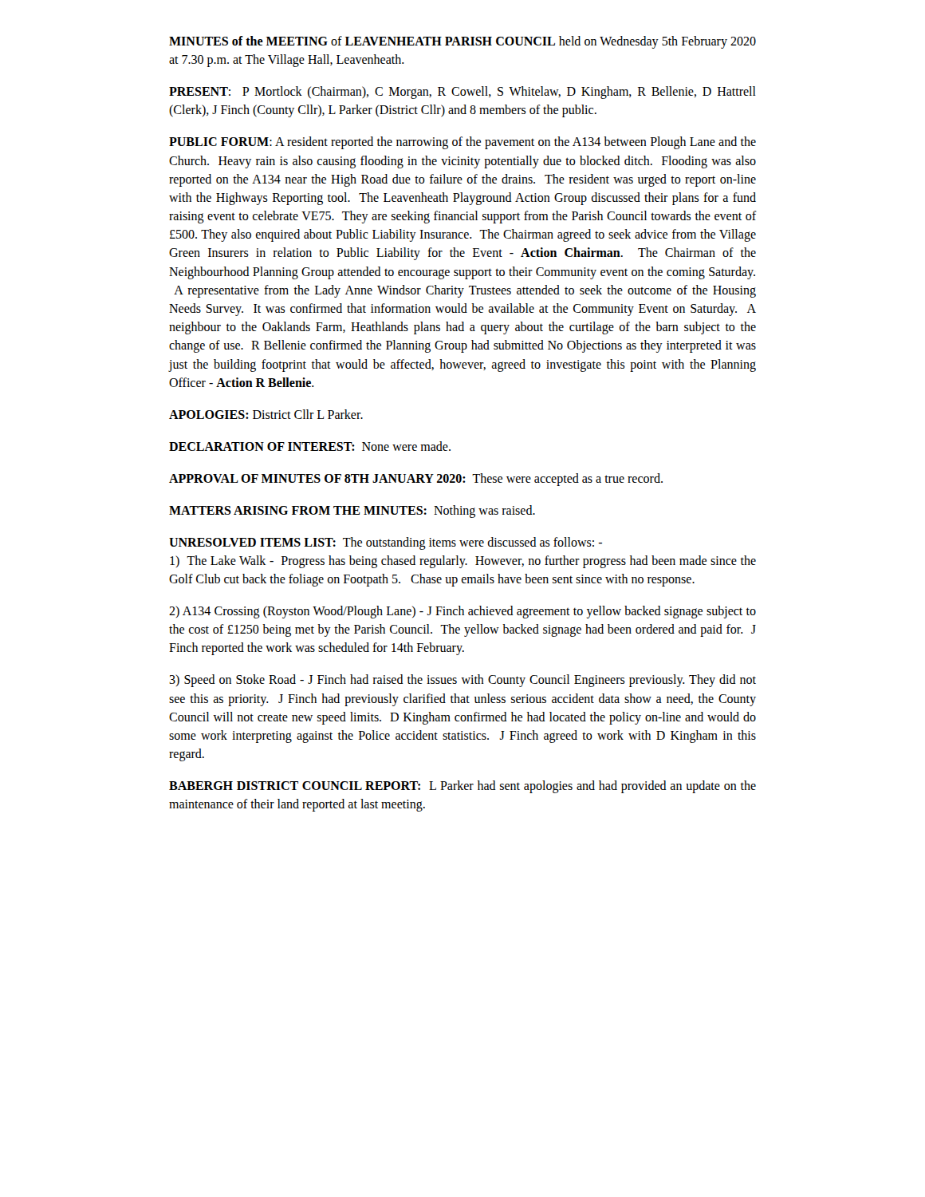MINUTES of the MEETING of LEAVENHEATH PARISH COUNCIL held on Wednesday 5th February 2020 at 7.30 p.m. at The Village Hall, Leavenheath.
PRESENT: P Mortlock (Chairman), C Morgan, R Cowell, S Whitelaw, D Kingham, R Bellenie, D Hattrell (Clerk), J Finch (County Cllr), L Parker (District Cllr) and 8 members of the public.
PUBLIC FORUM: A resident reported the narrowing of the pavement on the A134 between Plough Lane and the Church. Heavy rain is also causing flooding in the vicinity potentially due to blocked ditch. Flooding was also reported on the A134 near the High Road due to failure of the drains. The resident was urged to report on-line with the Highways Reporting tool. The Leavenheath Playground Action Group discussed their plans for a fund raising event to celebrate VE75. They are seeking financial support from the Parish Council towards the event of £500. They also enquired about Public Liability Insurance. The Chairman agreed to seek advice from the Village Green Insurers in relation to Public Liability for the Event - Action Chairman. The Chairman of the Neighbourhood Planning Group attended to encourage support to their Community event on the coming Saturday. A representative from the Lady Anne Windsor Charity Trustees attended to seek the outcome of the Housing Needs Survey. It was confirmed that information would be available at the Community Event on Saturday. A neighbour to the Oaklands Farm, Heathlands plans had a query about the curtilage of the barn subject to the change of use. R Bellenie confirmed the Planning Group had submitted No Objections as they interpreted it was just the building footprint that would be affected, however, agreed to investigate this point with the Planning Officer - Action R Bellenie.
APOLOGIES: District Cllr L Parker.
DECLARATION OF INTEREST: None were made.
APPROVAL OF MINUTES OF 8TH JANUARY 2020: These were accepted as a true record.
MATTERS ARISING FROM THE MINUTES: Nothing was raised.
UNRESOLVED ITEMS LIST: The outstanding items were discussed as follows: -
1) The Lake Walk - Progress has being chased regularly. However, no further progress had been made since the Golf Club cut back the foliage on Footpath 5. Chase up emails have been sent since with no response.
2) A134 Crossing (Royston Wood/Plough Lane) - J Finch achieved agreement to yellow backed signage subject to the cost of £1250 being met by the Parish Council. The yellow backed signage had been ordered and paid for. J Finch reported the work was scheduled for 14th February.
3) Speed on Stoke Road - J Finch had raised the issues with County Council Engineers previously. They did not see this as priority. J Finch had previously clarified that unless serious accident data show a need, the County Council will not create new speed limits. D Kingham confirmed he had located the policy on-line and would do some work interpreting against the Police accident statistics. J Finch agreed to work with D Kingham in this regard.
BABERGH DISTRICT COUNCIL REPORT: L Parker had sent apologies and had provided an update on the maintenance of their land reported at last meeting.